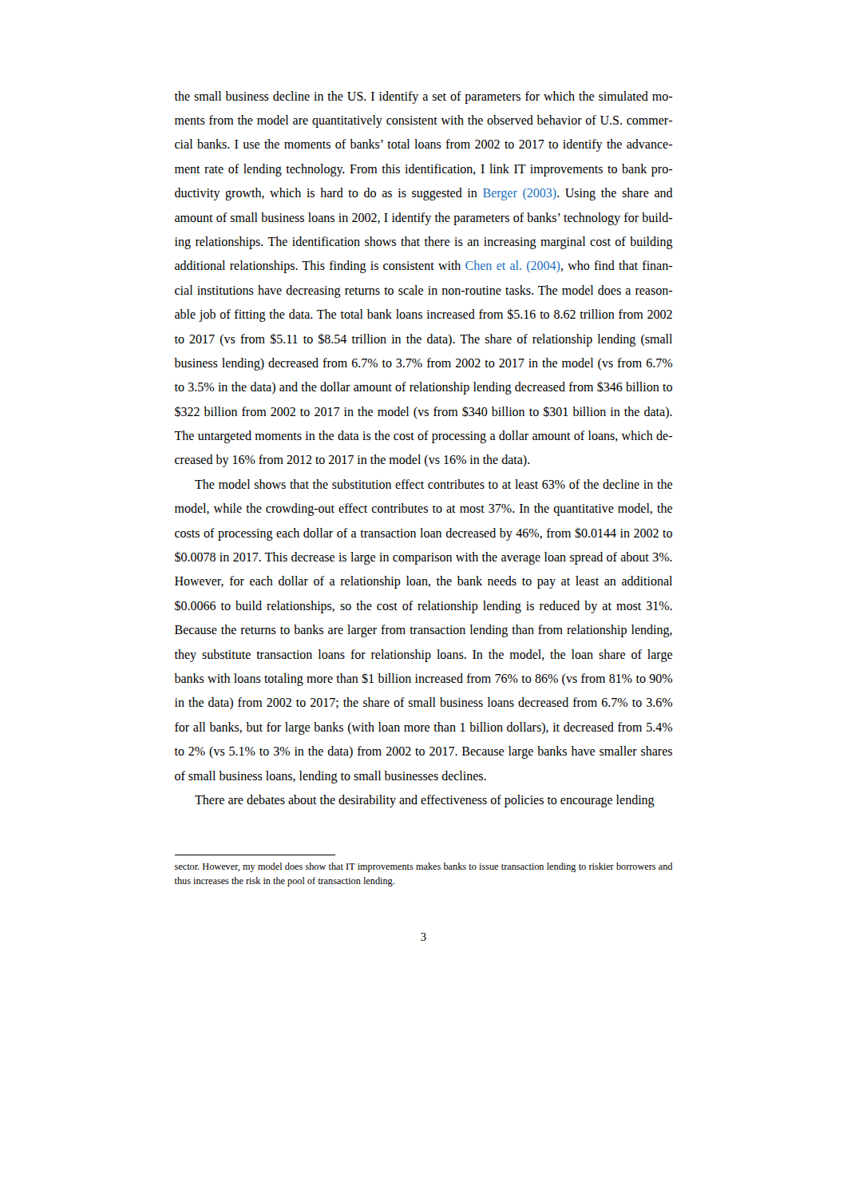the small business decline in the US. I identify a set of parameters for which the simulated moments from the model are quantitatively consistent with the observed behavior of U.S. commercial banks. I use the moments of banks’ total loans from 2002 to 2017 to identify the advancement rate of lending technology. From this identification, I link IT improvements to bank productivity growth, which is hard to do as is suggested in Berger (2003). Using the share and amount of small business loans in 2002, I identify the parameters of banks’ technology for building relationships. The identification shows that there is an increasing marginal cost of building additional relationships. This finding is consistent with Chen et al. (2004), who find that financial institutions have decreasing returns to scale in non-routine tasks. The model does a reasonable job of fitting the data. The total bank loans increased from $5.16 to 8.62 trillion from 2002 to 2017 (vs from $5.11 to $8.54 trillion in the data). The share of relationship lending (small business lending) decreased from 6.7% to 3.7% from 2002 to 2017 in the model (vs from 6.7% to 3.5% in the data) and the dollar amount of relationship lending decreased from $346 billion to $322 billion from 2002 to 2017 in the model (vs from $340 billion to $301 billion in the data). The untargeted moments in the data is the cost of processing a dollar amount of loans, which decreased by 16% from 2012 to 2017 in the model (vs 16% in the data).
The model shows that the substitution effect contributes to at least 63% of the decline in the model, while the crowding-out effect contributes to at most 37%. In the quantitative model, the costs of processing each dollar of a transaction loan decreased by 46%, from $0.0144 in 2002 to $0.0078 in 2017. This decrease is large in comparison with the average loan spread of about 3%. However, for each dollar of a relationship loan, the bank needs to pay at least an additional $0.0066 to build relationships, so the cost of relationship lending is reduced by at most 31%. Because the returns to banks are larger from transaction lending than from relationship lending, they substitute transaction loans for relationship loans. In the model, the loan share of large banks with loans totaling more than $1 billion increased from 76% to 86% (vs from 81% to 90% in the data) from 2002 to 2017; the share of small business loans decreased from 6.7% to 3.6% for all banks, but for large banks (with loan more than 1 billion dollars), it decreased from 5.4% to 2% (vs 5.1% to 3% in the data) from 2002 to 2017. Because large banks have smaller shares of small business loans, lending to small businesses declines.
There are debates about the desirability and effectiveness of policies to encourage lending
sector. However, my model does show that IT improvements makes banks to issue transaction lending to riskier borrowers and thus increases the risk in the pool of transaction lending.
3